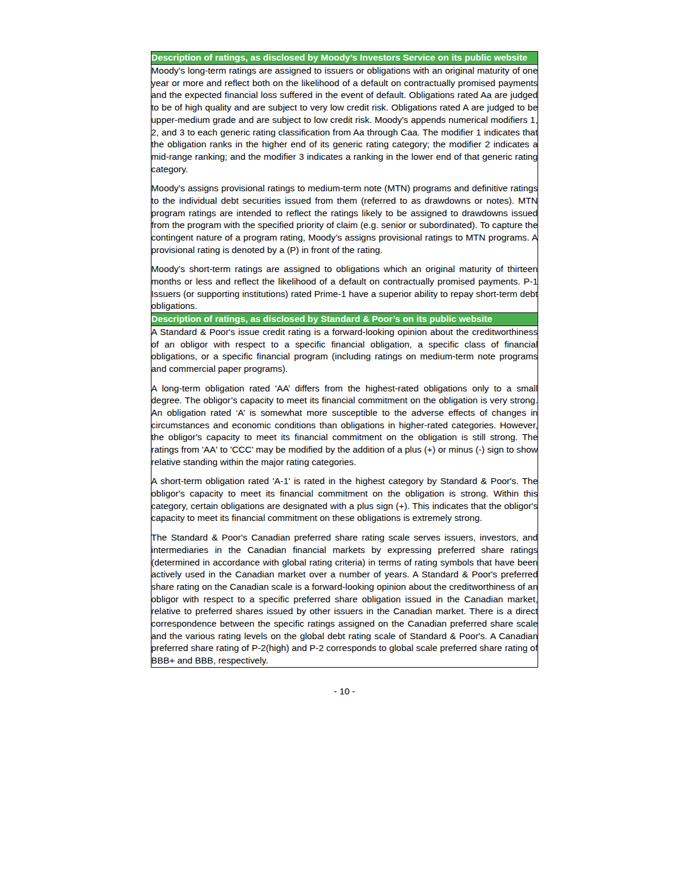| Description of ratings, as disclosed by Moody’s Investors Service on its public website |
| Moody’s long-term ratings are assigned to issuers or obligations with an original maturity of one year or more and reflect both on the likelihood of a default on contractually promised payments and the expected financial loss suffered in the event of default. Obligations rated Aa are judged to be of high quality and are subject to very low credit risk. Obligations rated A are judged to be upper-medium grade and are subject to low credit risk. Moody's appends numerical modifiers 1, 2, and 3 to each generic rating classification from Aa through Caa. The modifier 1 indicates that the obligation ranks in the higher end of its generic rating category; the modifier 2 indicates a mid-range ranking; and the modifier 3 indicates a ranking in the lower end of that generic rating category. Moody’s assigns provisional ratings to medium-term note (MTN) programs and definitive ratings to the individual debt securities issued from them (referred to as drawdowns or notes). MTN program ratings are intended to reflect the ratings likely to be assigned to drawdowns issued from the program with the specified priority of claim (e.g. senior or subordinated). To capture the contingent nature of a program rating, Moody’s assigns provisional ratings to MTN programs. A provisional rating is denoted by a (P) in front of the rating. Moody’s short-term ratings are assigned to obligations which an original maturity of thirteen months or less and reflect the likelihood of a default on contractually promised payments. P-1 Issuers (or supporting institutions) rated Prime-1 have a superior ability to repay short-term debt obligations. |
| Description of ratings, as disclosed by Standard & Poor’s on its public website |
| A Standard & Poor's issue credit rating is a forward-looking opinion about the creditworthiness of an obligor with respect to a specific financial obligation, a specific class of financial obligations, or a specific financial program (including ratings on medium-term note programs and commercial paper programs). A long-term obligation rated 'AA’ differs from the highest-rated obligations only to a small degree. The obligor’s capacity to meet its financial commitment on the obligation is very strong. An obligation rated ‘A’ is somewhat more susceptible to the adverse effects of changes in circumstances and economic conditions than obligations in higher-rated categories. However, the obligor's capacity to meet its financial commitment on the obligation is still strong. The ratings from 'AA' to 'CCC' may be modified by the addition of a plus (+) or minus (-) sign to show relative standing within the major rating categories. A short-term obligation rated 'A-1' is rated in the highest category by Standard & Poor's. The obligor's capacity to meet its financial commitment on the obligation is strong. Within this category, certain obligations are designated with a plus sign (+). This indicates that the obligor's capacity to meet its financial commitment on these obligations is extremely strong. The Standard & Poor's Canadian preferred share rating scale serves issuers, investors, and intermediaries in the Canadian financial markets by expressing preferred share ratings (determined in accordance with global rating criteria) in terms of rating symbols that have been actively used in the Canadian market over a number of years. A Standard & Poor's preferred share rating on the Canadian scale is a forward-looking opinion about the creditworthiness of an obligor with respect to a specific preferred share obligation issued in the Canadian market, relative to preferred shares issued by other issuers in the Canadian market. There is a direct correspondence between the specific ratings assigned on the Canadian preferred share scale and the various rating levels on the global debt rating scale of Standard & Poor's. A Canadian preferred share rating of P-2(high) and P-2 corresponds to global scale preferred share rating of BBB+ and BBB, respectively. |
- 10 -